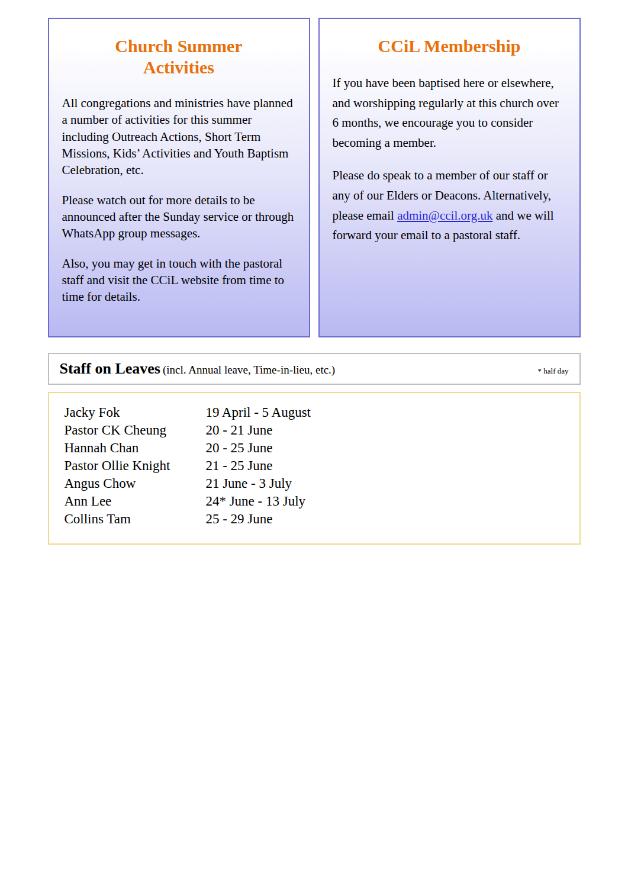Church Summer
Activities
All congregations and ministries have planned a number of activities for this summer including Outreach Actions, Short Term Missions, Kids’ Activities and Youth Baptism Celebration, etc.
Please watch out for more details to be announced after the Sunday service or through WhatsApp group messages.
Also, you may get in touch with the pastoral staff and visit the CCiL website from time to time for details.
CCiL Membership
If you have been baptised here or elsewhere, and worshipping regularly at this church over 6 months, we encourage you to consider becoming a member.
Please do speak to a member of our staff or any of our Elders or Deacons. Alternatively, please email admin@ccil.org.uk and we will forward your email to a pastoral staff.
Staff on Leaves (incl. Annual leave, Time-in-lieu, etc.)
* half day
| Jacky Fok | 19 April - 5 August |
| Pastor CK Cheung | 20 - 21 June |
| Hannah Chan | 20 - 25 June |
| Pastor Ollie Knight | 21 - 25 June |
| Angus Chow | 21 June - 3 July |
| Ann Lee | 24* June - 13 July |
| Collins Tam | 25 - 29 June |